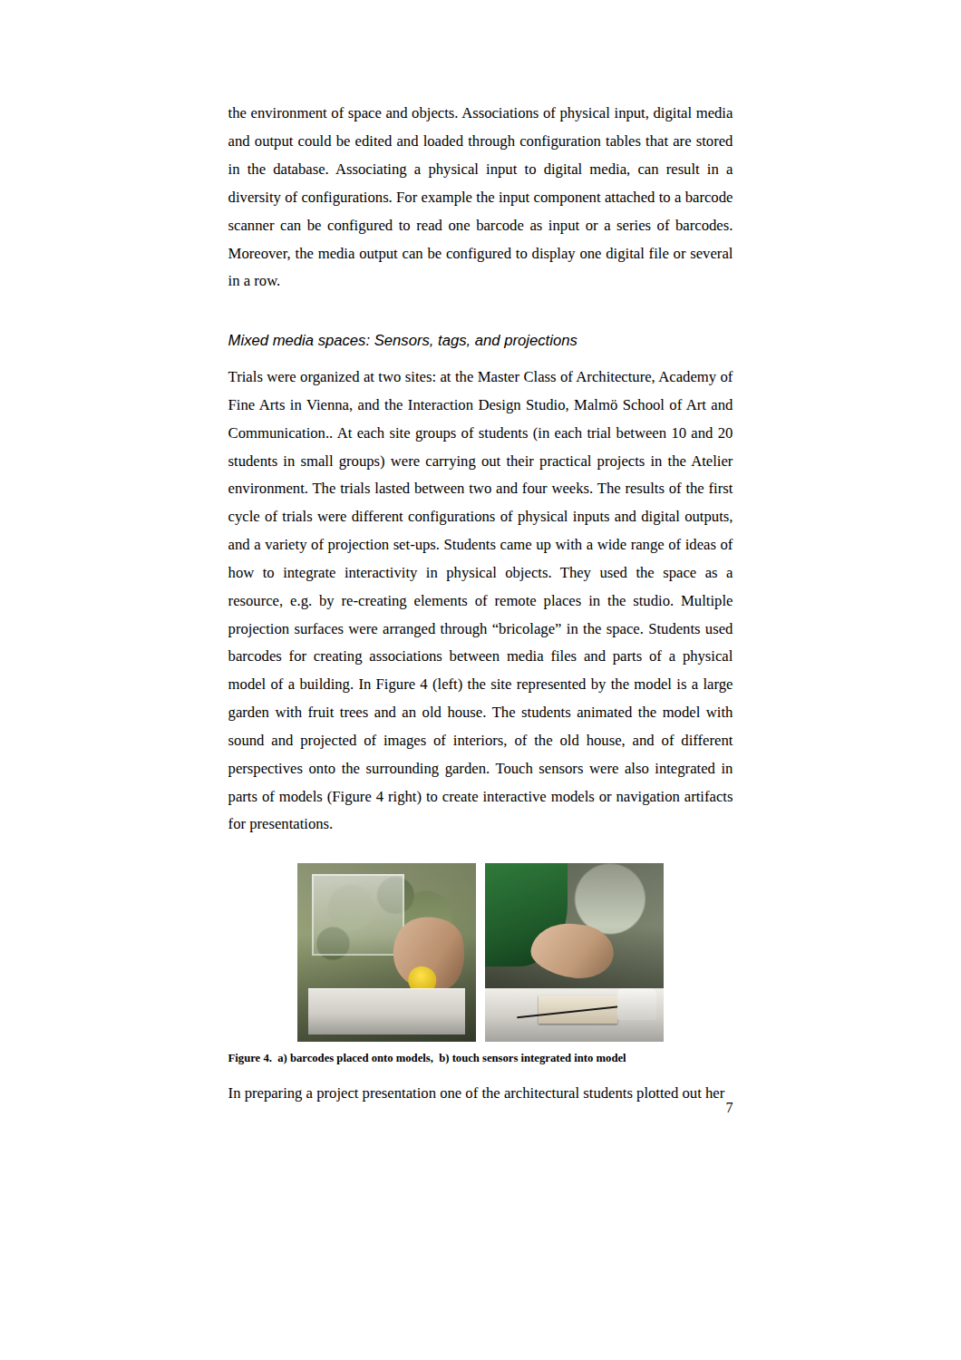the environment of space and objects. Associations of physical input, digital media and output could be edited and loaded through configuration tables that are stored in the database. Associating a physical input to digital media, can result in a diversity of configurations. For example the input component attached to a barcode scanner can be configured to read one barcode as input or a series of barcodes. Moreover, the media output can be configured to display one digital file or several in a row.
Mixed media spaces: Sensors, tags, and projections
Trials were organized at two sites: at the Master Class of Architecture, Academy of Fine Arts in Vienna, and the Interaction Design Studio, Malmö School of Art and Communication.. At each site groups of students (in each trial between 10 and 20 students in small groups) were carrying out their practical projects in the Atelier environment. The trials lasted between two and four weeks. The results of the first cycle of trials were different configurations of physical inputs and digital outputs, and a variety of projection set-ups. Students came up with a wide range of ideas of how to integrate interactivity in physical objects. They used the space as a resource, e.g. by re-creating elements of remote places in the studio. Multiple projection surfaces were arranged through “bricolage” in the space. Students used barcodes for creating associations between media files and parts of a physical model of a building. In Figure 4 (left) the site represented by the model is a large garden with fruit trees and an old house. The students animated the model with sound and projected of images of interiors, of the old house, and of different perspectives onto the surrounding garden. Touch sensors were also integrated in parts of models (Figure 4 right) to create interactive models or navigation artifacts for presentations.
Figure 4. a) barcodes placed onto models, b) touch sensors integrated into model
In preparing a project presentation one of the architectural students plotted out her
7